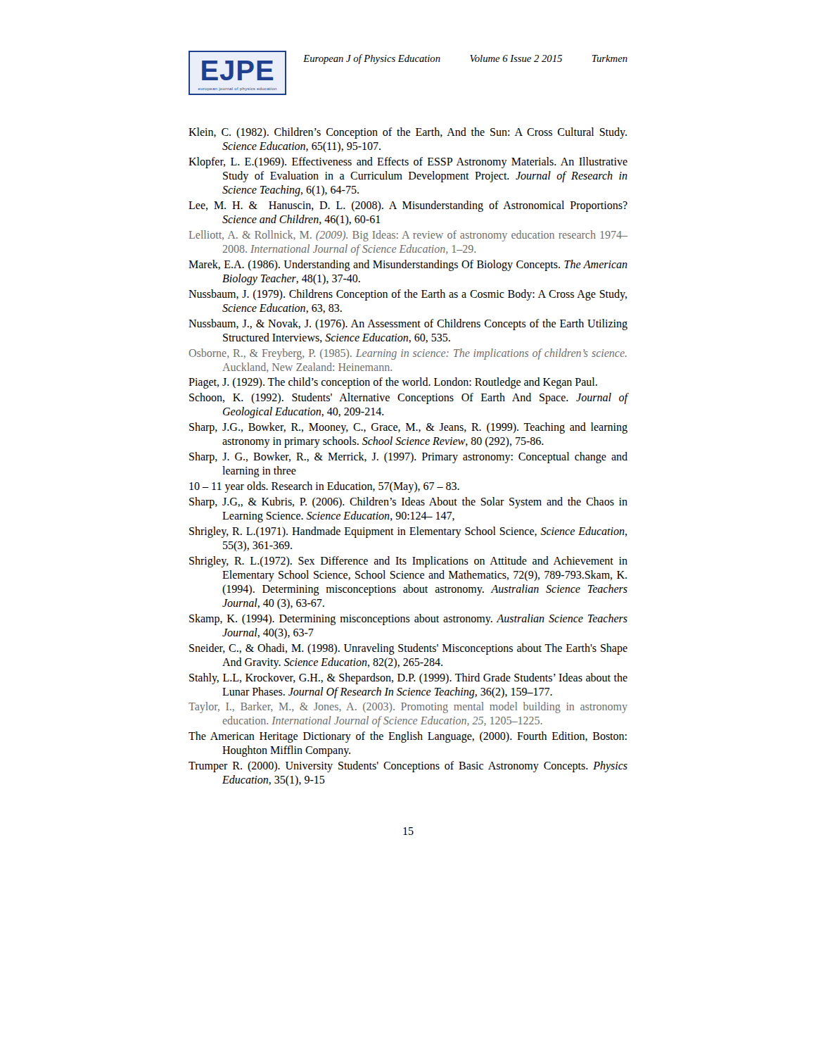EJPE
european journal of physics education
European J of Physics Education Volume 6 Issue 2 2015 Turkmen
Klein, C. (1982). Children’s Conception of the Earth, And the Sun: A Cross Cultural Study. Science Education, 65(11), 95-107.
Klopfer, L. E.(1969). Effectiveness and Effects of ESSP Astronomy Materials. An Illustrative Study of Evaluation in a Curriculum Development Project. Journal of Research in Science Teaching, 6(1), 64-75.
Lee, M. H. & Hanuscin, D. L. (2008). A Misunderstanding of Astronomical Proportions? Science and Children, 46(1), 60-61
Lelliott, A. & Rollnick, M. (2009). Big Ideas: A review of astronomy education research 1974–2008. International Journal of Science Education, 1–29.
Marek, E.A. (1986). Understanding and Misunderstandings Of Biology Concepts. The American Biology Teacher, 48(1), 37-40.
Nussbaum, J. (1979). Childrens Conception of the Earth as a Cosmic Body: A Cross Age Study, Science Education, 63, 83.
Nussbaum, J., & Novak, J. (1976). An Assessment of Childrens Concepts of the Earth Utilizing Structured Interviews, Science Education, 60, 535.
Osborne, R., & Freyberg, P. (1985). Learning in science: The implications of children’s science. Auckland, New Zealand: Heinemann.
Piaget, J. (1929). The child’s conception of the world. London: Routledge and Kegan Paul.
Schoon, K. (1992). Students' Alternative Conceptions Of Earth And Space. Journal of Geological Education, 40, 209-214.
Sharp, J.G., Bowker, R., Mooney, C., Grace, M., & Jeans, R. (1999). Teaching and learning astronomy in primary schools. School Science Review, 80 (292), 75-86.
Sharp, J. G., Bowker, R., & Merrick, J. (1997). Primary astronomy: Conceptual change and learning in three
10 – 11 year olds. Research in Education, 57(May), 67 – 83.
Sharp, J.G,, & Kubris, P. (2006). Children’s Ideas About the Solar System and the Chaos in Learning Science. Science Education, 90:124– 147,
Shrigley, R. L.(1971). Handmade Equipment in Elementary School Science, Science Education, 55(3), 361-369.
Shrigley, R. L.(1972). Sex Difference and Its Implications on Attitude and Achievement in Elementary School Science, School Science and Mathematics, 72(9), 789-793.Skam, K. (1994). Determining misconceptions about astronomy. Australian Science Teachers Journal, 40 (3), 63-67.
Skamp, K. (1994). Determining misconceptions about astronomy. Australian Science Teachers Journal, 40(3), 63-7
Sneider, C., & Ohadi, M. (1998). Unraveling Students' Misconceptions about The Earth's Shape And Gravity. Science Education, 82(2), 265-284.
Stahly, L.L, Krockover, G.H., & Shepardson, D.P. (1999). Third Grade Students’ Ideas about the Lunar Phases. Journal Of Research In Science Teaching, 36(2), 159–177.
Taylor, I., Barker, M., & Jones, A. (2003). Promoting mental model building in astronomy education. International Journal of Science Education, 25, 1205–1225.
The American Heritage Dictionary of the English Language, (2000). Fourth Edition, Boston: Houghton Mifflin Company.
Trumper R. (2000). University Students' Conceptions of Basic Astronomy Concepts. Physics Education, 35(1), 9-15
15